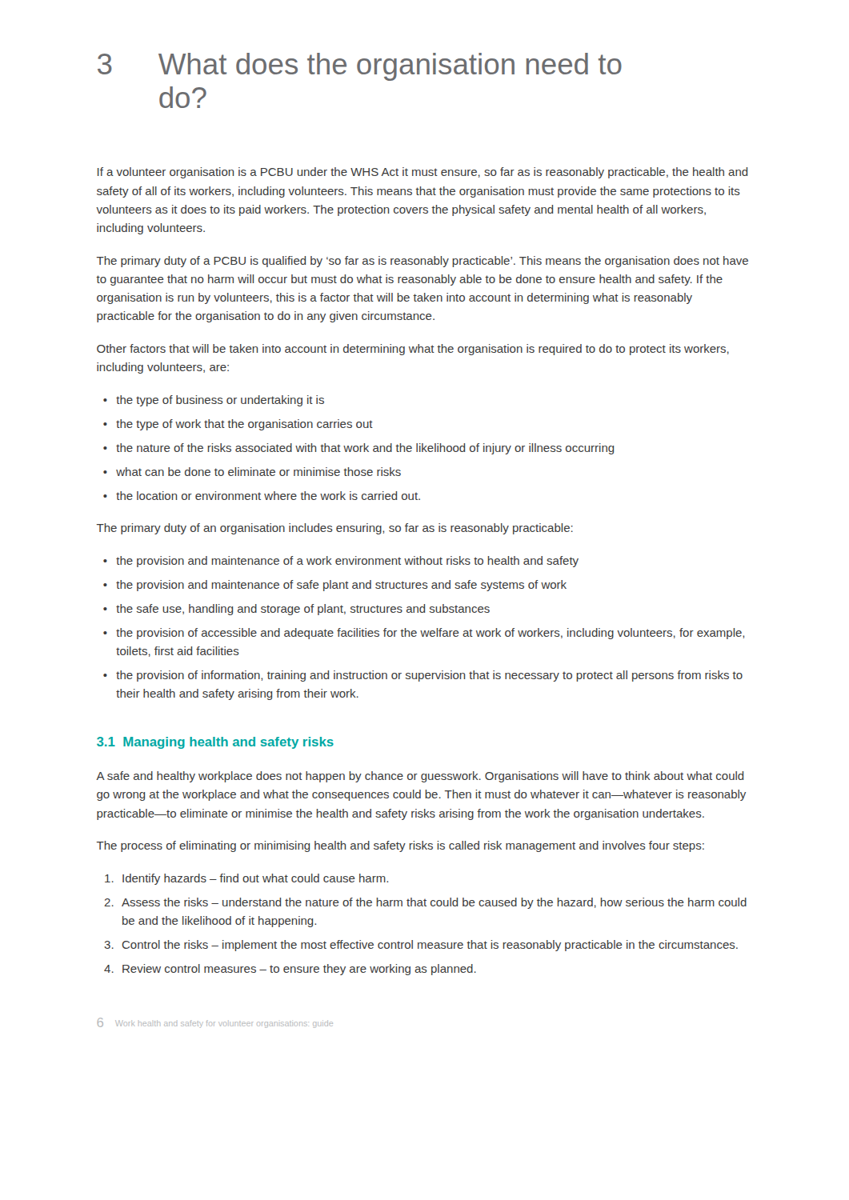3 What does the organisation need to do?
If a volunteer organisation is a PCBU under the WHS Act it must ensure, so far as is reasonably practicable, the health and safety of all of its workers, including volunteers. This means that the organisation must provide the same protections to its volunteers as it does to its paid workers. The protection covers the physical safety and mental health of all workers, including volunteers.
The primary duty of a PCBU is qualified by ‘so far as is reasonably practicable’. This means the organisation does not have to guarantee that no harm will occur but must do what is reasonably able to be done to ensure health and safety. If the organisation is run by volunteers, this is a factor that will be taken into account in determining what is reasonably practicable for the organisation to do in any given circumstance.
Other factors that will be taken into account in determining what the organisation is required to do to protect its workers, including volunteers, are:
the type of business or undertaking it is
the type of work that the organisation carries out
the nature of the risks associated with that work and the likelihood of injury or illness occurring
what can be done to eliminate or minimise those risks
the location or environment where the work is carried out.
The primary duty of an organisation includes ensuring, so far as is reasonably practicable:
the provision and maintenance of a work environment without risks to health and safety
the provision and maintenance of safe plant and structures and safe systems of work
the safe use, handling and storage of plant, structures and substances
the provision of accessible and adequate facilities for the welfare at work of workers, including volunteers, for example, toilets, first aid facilities
the provision of information, training and instruction or supervision that is necessary to protect all persons from risks to their health and safety arising from their work.
3.1 Managing health and safety risks
A safe and healthy workplace does not happen by chance or guesswork. Organisations will have to think about what could go wrong at the workplace and what the consequences could be. Then it must do whatever it can—whatever is reasonably practicable—to eliminate or minimise the health and safety risks arising from the work the organisation undertakes.
The process of eliminating or minimising health and safety risks is called risk management and involves four steps:
Identify hazards – find out what could cause harm.
Assess the risks – understand the nature of the harm that could be caused by the hazard, how serious the harm could be and the likelihood of it happening.
Control the risks – implement the most effective control measure that is reasonably practicable in the circumstances.
Review control measures – to ensure they are working as planned.
6 Work health and safety for volunteer organisations: guide